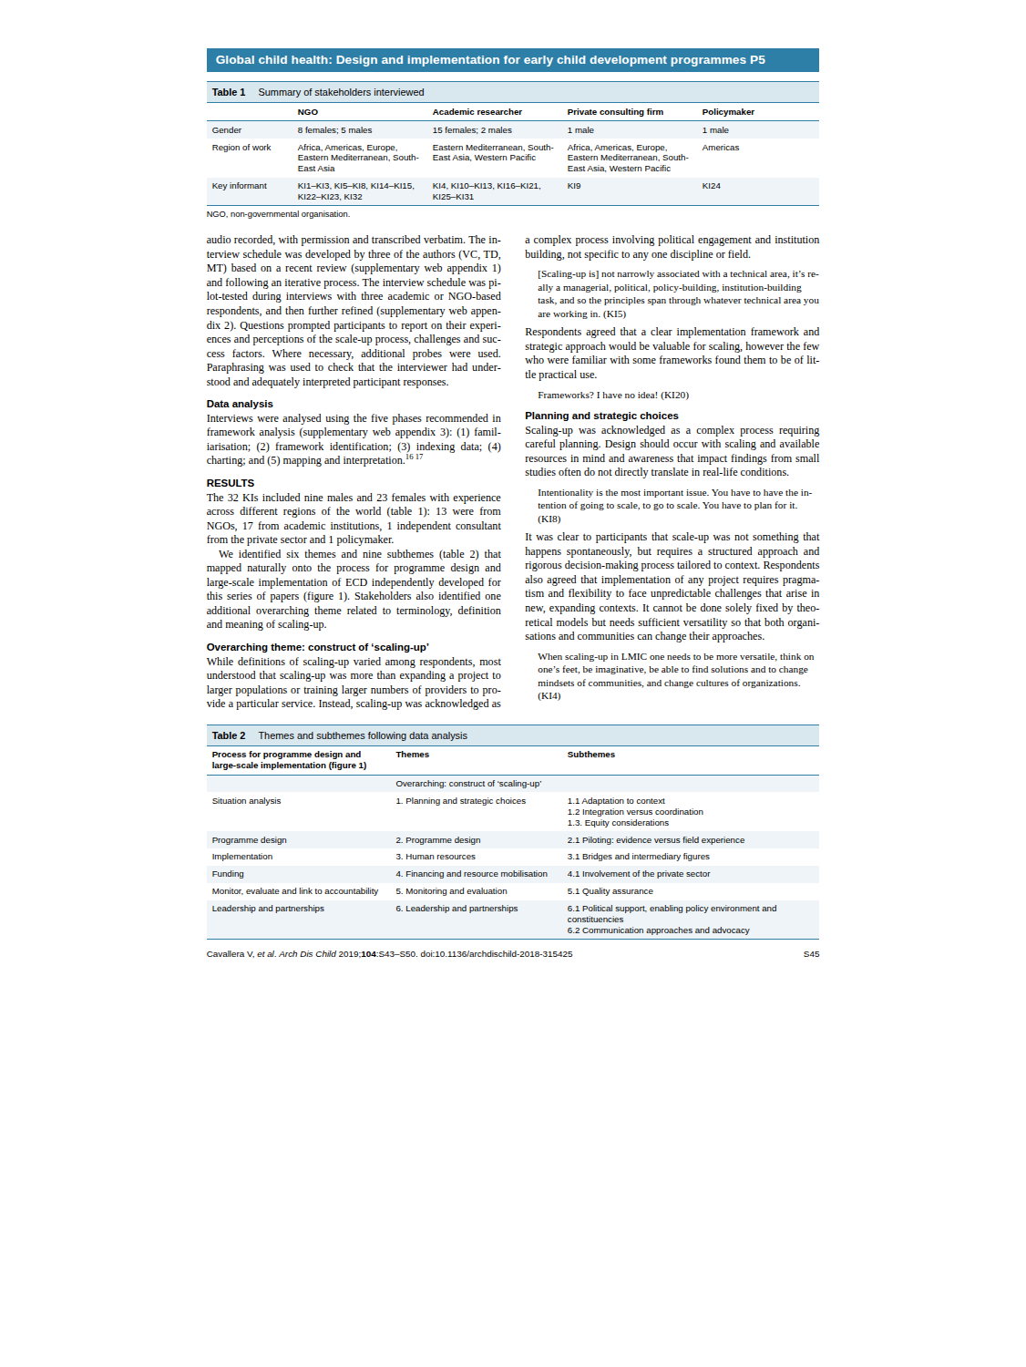Global child health: Design and implementation for early child development programmes P5
Table 1 Summary of stakeholders interviewed
| | NGO | Academic researcher | Private consulting firm | Policymaker |
| --- | --- | --- | --- | --- |
| Gender | 8 females; 5 males | 15 females; 2 males | 1 male | 1 male |
| Region of work | Africa, Americas, Europe, Eastern Mediterranean, South-East Asia | Eastern Mediterranean, South-East Asia, Western Pacific | Africa, Americas, Europe, Eastern Mediterranean, South-East Asia, Western Pacific | Americas |
| Key informant | KI1–KI3, KI5–KI8, KI14–KI15, KI22–KI23, KI32 | KI4, KI10–KI13, KI16–KI21, KI25–KI31 | KI9 | KI24 |
NGO, non-governmental organisation.
audio recorded, with permission and transcribed verbatim. The interview schedule was developed by three of the authors (VC, TD, MT) based on a recent review (supplementary web appendix 1) and following an iterative process. The interview schedule was pilot-tested during interviews with three academic or NGO-based respondents, and then further refined (supplementary web appendix 2). Questions prompted participants to report on their experiences and perceptions of the scale-up process, challenges and success factors. Where necessary, additional probes were used. Paraphrasing was used to check that the interviewer had understood and adequately interpreted participant responses.
Data analysis
Interviews were analysed using the five phases recommended in framework analysis (supplementary web appendix 3): (1) familiarisation; (2) framework identification; (3) indexing data; (4) charting; and (5) mapping and interpretation.16 17
Results
The 32 KIs included nine males and 23 females with experience across different regions of the world (table 1): 13 were from NGOs, 17 from academic institutions, 1 independent consultant from the private sector and 1 policymaker.
We identified six themes and nine subthemes (table 2) that mapped naturally onto the process for programme design and large-scale implementation of ECD independently developed for this series of papers (figure 1). Stakeholders also identified one additional overarching theme related to terminology, definition and meaning of scaling-up.
Overarching theme: construct of ‘scaling-up’
While definitions of scaling-up varied among respondents, most understood that scaling-up was more than expanding a project to larger populations or training larger numbers of providers to provide a particular service. Instead, scaling-up was acknowledged as a complex process involving political engagement and institution building, not specific to any one discipline or field.
[Scaling-up is] not narrowly associated with a technical area, it’s really a managerial, political, policy-building, institution-building task, and so the principles span through whatever technical area you are working in. (KI5)
Respondents agreed that a clear implementation framework and strategic approach would be valuable for scaling, however the few who were familiar with some frameworks found them to be of little practical use.
Frameworks? I have no idea! (KI20)
Planning and strategic choices
Scaling-up was acknowledged as a complex process requiring careful planning. Design should occur with scaling and available resources in mind and awareness that impact findings from small studies often do not directly translate in real-life conditions.
Intentionality is the most important issue. You have to have the intention of going to scale, to go to scale. You have to plan for it. (KI8)
It was clear to participants that scale-up was not something that happens spontaneously, but requires a structured approach and rigorous decision-making process tailored to context. Respondents also agreed that implementation of any project requires pragmatism and flexibility to face unpredictable challenges that arise in new, expanding contexts. It cannot be done solely fixed by theoretical models but needs sufficient versatility so that both organisations and communities can change their approaches.
When scaling-up in LMIC one needs to be more versatile, think on one’s feet, be imaginative, be able to find solutions and to change mindsets of communities, and change cultures of organizations. (KI4)
Table 2 Themes and subthemes following data analysis
| Process for programme design and large-scale implementation (figure 1) | Themes | Subthemes |
| --- | --- | --- |
| | Overarching: construct of ‘scaling-up’ | |
| Situation analysis | 1. Planning and strategic choices | 1.1 Adaptation to context 1.2 Integration versus coordination 1.3. Equity considerations |
| Programme design | 2. Programme design | 2.1 Piloting: evidence versus field experience |
| Implementation | 3. Human resources | 3.1 Bridges and intermediary figures |
| Funding | 4. Financing and resource mobilisation | 4.1 Involvement of the private sector |
| Monitor, evaluate and link to accountability | 5. Monitoring and evaluation | 5.1 Quality assurance |
| Leadership and partnerships | 6. Leadership and partnerships | 6.1 Political support, enabling policy environment and constituencies 6.2 Communication approaches and advocacy |
Cavallera V, et al. Arch Dis Child 2019;104:S43–S50. doi:10.1136/archdischild-2018-315425
S45